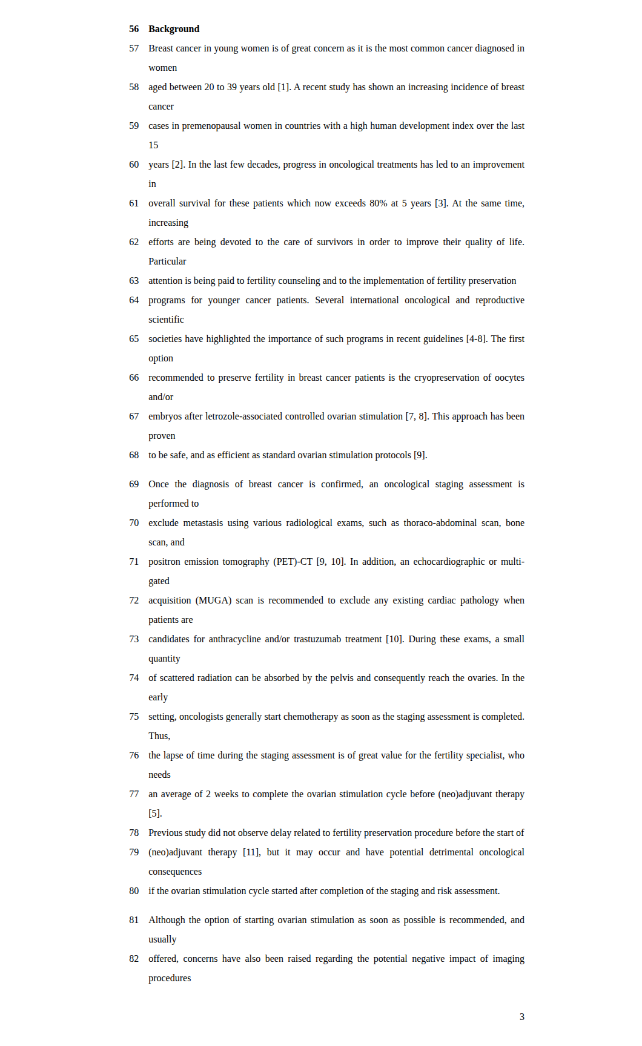Background
Breast cancer in young women is of great concern as it is the most common cancer diagnosed in women
aged between 20 to 39 years old [1]. A recent study has shown an increasing incidence of breast cancer
cases in premenopausal women in countries with a high human development index over the last 15
years [2]. In the last few decades, progress in oncological treatments has led to an improvement in
overall survival for these patients which now exceeds 80% at 5 years [3]. At the same time, increasing
efforts are being devoted to the care of survivors in order to improve their quality of life. Particular
attention is being paid to fertility counseling and to the implementation of fertility preservation
programs for younger cancer patients. Several international oncological and reproductive scientific
societies have highlighted the importance of such programs in recent guidelines [4-8]. The first option
recommended to preserve fertility in breast cancer patients is the cryopreservation of oocytes and/or
embryos after letrozole-associated controlled ovarian stimulation [7, 8]. This approach has been proven
to be safe, and as efficient as standard ovarian stimulation protocols [9].
Once the diagnosis of breast cancer is confirmed, an oncological staging assessment is performed to
exclude metastasis using various radiological exams, such as thoraco-abdominal scan, bone scan, and
positron emission tomography (PET)-CT [9, 10]. In addition, an echocardiographic or multi-gated
acquisition (MUGA) scan is recommended to exclude any existing cardiac pathology when patients are
candidates for anthracycline and/or trastuzumab treatment [10]. During these exams, a small quantity
of scattered radiation can be absorbed by the pelvis and consequently reach the ovaries. In the early
setting, oncologists generally start chemotherapy as soon as the staging assessment is completed. Thus,
the lapse of time during the staging assessment is of great value for the fertility specialist, who needs
an average of 2 weeks to complete the ovarian stimulation cycle before (neo)adjuvant therapy [5].
Previous study did not observe delay related to fertility preservation procedure before the start of
(neo)adjuvant therapy [11], but it may occur and have potential detrimental oncological consequences
if the ovarian stimulation cycle started after completion of the staging and risk assessment.
Although the option of starting ovarian stimulation as soon as possible is recommended, and usually
offered, concerns have also been raised regarding the potential negative impact of imaging procedures
3